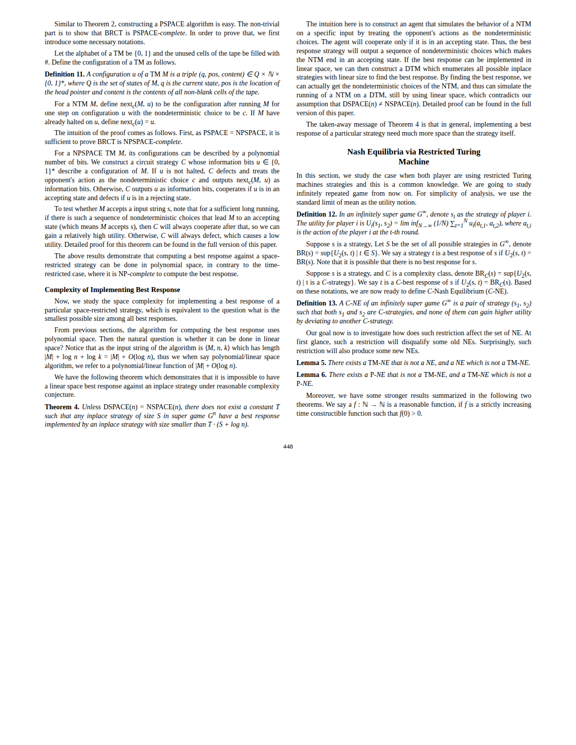Similar to Theorem 2, constructing a PSPACE algorithm is easy. The non-trivial part is to show that BRCT is PSPACE-complete. In order to prove that, we first introduce some necessary notations.
Let the alphabet of a TM be {0, 1} and the unused cells of the tape be filled with #. Define the configuration of a TM as follows.
Definition 11. A configuration u of a TM M is a triple (q, pos, content) ∈ Q × ℕ × {0, 1}*, where Q is the set of states of M, q is the current state, pos is the location of the head pointer and content is the contents of all non-blank cells of the tape.
For a NTM M, define nextc(M, u) to be the configuration after running M for one step on configuration u with the nondeterministic choice to be c. If M have already halted on u, define nextc(u) = u.
The intuition of the proof comes as follows. First, as PSPACE = NPSPACE, it is sufficient to prove BRCT is NPSPACE-complete.
For a NPSPACE TM M, its configurations can be described by a polynomial number of bits. We construct a circuit strategy C whose information bits u ∈ {0, 1}* describe a configuration of M. If u is not halted, C defects and treats the opponent's action as the nondeterministic choice c and outputs nextc(M, u) as information bits. Otherwise, C outputs u as information bits, cooperates if u is in an accepting state and defects if u is in a rejecting state.
To test whether M accepts a input string s, note that for a sufficient long running, if there is such a sequence of nondeterministic choices that lead M to an accepting state (which means M accepts s), then C will always cooperate after that, so we can gain a relatively high utility. Otherwise, C will always defect, which causes a low utility. Detailed proof for this theorem can be found in the full version of this paper.
The above results demonstrate that computing a best response against a space-restricted strategy can be done in polynomial space, in contrary to the time-restricted case, where it is NP-complete to compute the best response.
Complexity of Implementing Best Response
Now, we study the space complexity for implementing a best response of a particular space-restricted strategy, which is equivalent to the question what is the smallest possible size among all best responses.
From previous sections, the algorithm for computing the best response uses polynomial space. Then the natural question is whether it can be done in linear space? Notice that as the input string of the algorithm is ⟨M, n, k⟩ which has length |M| + log n + log k = |M| + O(log n), thus we when say polynomial/linear space algorithm, we refer to a polynomial/linear function of |M| + O(log n).
We have the following theorem which demonstrates that it is impossible to have a linear space best response against an inplace strategy under reasonable complexity conjecture.
Theorem 4. Unless DSPACE(n) = NSPACE(n), there does not exist a constant T such that any inplace strategy of size S in super game Gn have a best response implemented by an inplace strategy with size smaller than T · (S + log n).
The intuition here is to construct an agent that simulates the behavior of a NTM on a specific input by treating the opponent's actions as the nondeterministic choices. The agent will cooperate only if it is in an accepting state. Thus, the best response strategy will output a sequence of nondeterministic choices which makes the NTM end in an accepting state. If the best response can be implemented in linear space, we can then construct a DTM which enumerates all possible inplace strategies with linear size to find the best response. By finding the best response, we can actually get the nondeterministic choices of the NTM, and thus can simulate the running of a NTM on a DTM, still by using linear space, which contradicts our assumption that DSPACE(n) ≠ NSPACE(n). Detailed proof can be found in the full version of this paper.
The taken-away message of Theorem 4 is that in general, implementing a best response of a particular strategy need much more space than the strategy itself.
Nash Equilibria via Restricted Turing
Machine
In this section, we study the case when both player are using restricted Turing machines strategies and this is a common knowledge. We are going to study infinitely repeated game from now on. For simplicity of analysis, we use the standard limit of mean as the utility notion.
Definition 12. In an infinitely super game G∞, denote si as the strategy of player i. The utility for player i is Ui(s1, s2) = lim infN→∞ (1/N) ∑t=1N ui(at,1, at,2), where at,i is the action of the player i at the t-th round.
Suppose s is a strategy, Let S be the set of all possible strategies in G∞, denote BR(s) = sup{U2(s, t) | t ∈ S}. We say a strategy t is a best response of s if U2(s, t) = BR(s). Note that it is possible that there is no best response for s.
Suppose s is a strategy, and C is a complexity class, denote BRC(s) = sup{U2(s, t) | t is a C-strategy}. We say t is a C-best response of s if U2(s, t) = BRC(s). Based on these notations, we are now ready to define C-Nash Equilibrium (C-NE).
Definition 13. A C-NE of an infinitely super game G∞ is a pair of strategy (s1, s2) such that both s1 and s2 are C-strategies, and none of them can gain higher utility by deviating to another C-strategy.
Our goal now is to investigate how does such restriction affect the set of NE. At first glance, such a restriction will disqualify some old NEs. Surprisingly, such restriction will also produce some new NEs.
Lemma 5. There exists a TM-NE that is not a NE, and a NE which is not a TM-NE.
Lemma 6. There exists a P-NE that is not a TM-NE, and a TM-NE which is not a P-NE.
Moreover, we have some stronger results summarized in the following two theorems. We say a f : ℕ → ℕ is a reasonable function, if f is a strictly increasing time constructible function such that f(0) > 0.
448